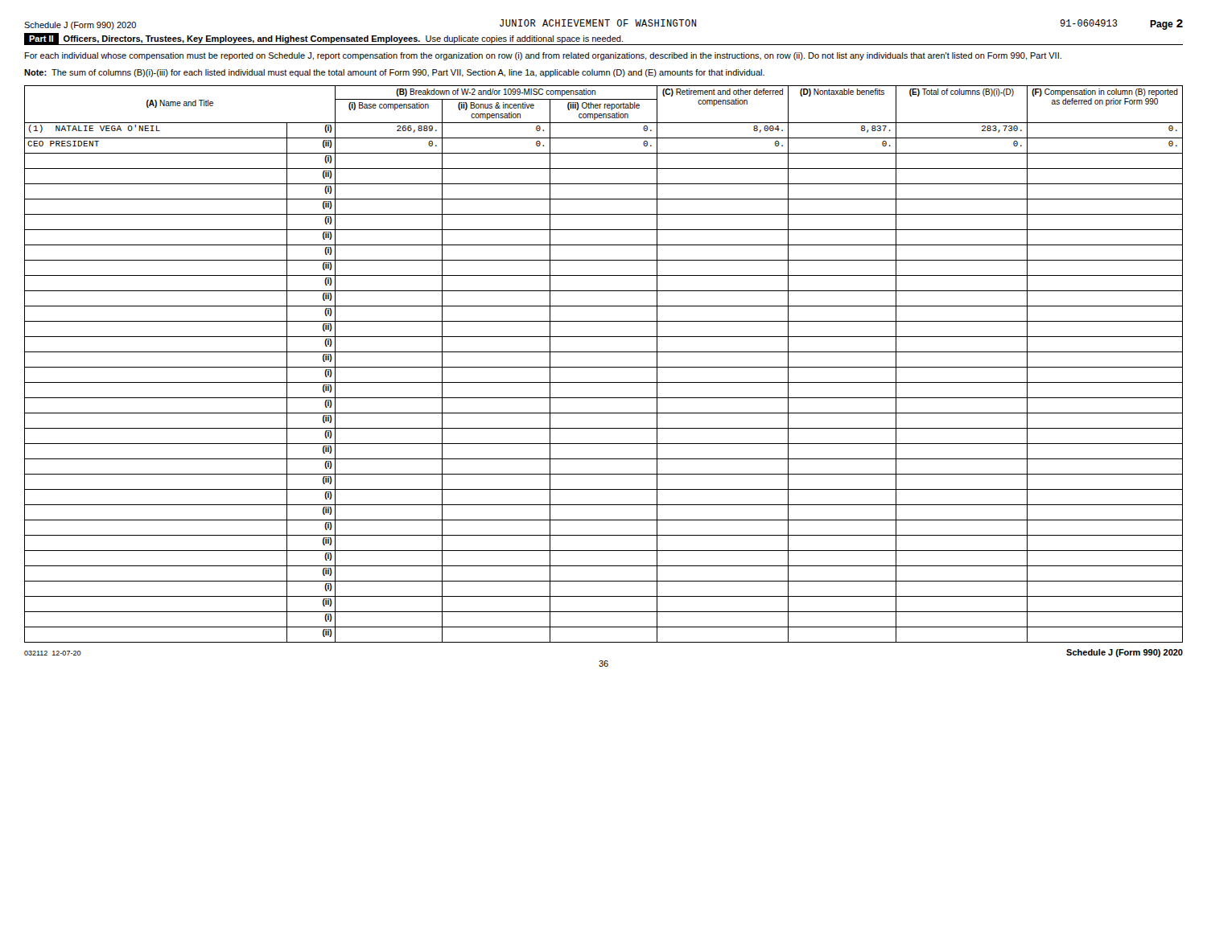Schedule J (Form 990) 2020
JUNIOR ACHIEVEMENT OF WASHINGTON
91-0604913
Page2
Part II
Officers, Directors, Trustees, Key Employees, and Highest Compensated Employees. Use duplicate copies if additional space is needed.
For each individual whose compensation must be reported on Schedule J, report compensation from the organization on row (i) and from related organizations, described in the instructions, on row (ii). Do not list any individuals that aren't listed on Form 990, Part VII.
Note: The sum of columns (B)(i)-(iii) for each listed individual must equal the total amount of Form 990, Part VII, Section A, line 1a, applicable column (D) and (E) amounts for that individual.
| (A) Name and Title | (B) Breakdown of W-2 and/or 1099-MISC compensation | (C) Retirement and other deferred compensation | (D) Nontaxable benefits | (E) Total of columns (B)(i)-(D) | (F) Compensation in column (B) reported as deferred on prior Form 990 |
| --- | --- | --- | --- | --- | --- |
| (i) Base compensation | (ii) Bonus & incentive compensation | (iii) Other reportable compensation |
| (1) NATALIE VEGA O'NEIL | (i) | 266,889. | 0. | 0. | 8,004. | 8,837. | 283,730. | 0. |
| CEO PRESIDENT | (ii) | 0. | 0. | 0. | 0. | 0. | 0. | 0. |
| | (i) | | | | | | | |
| | (ii) | | | | | | | |
| | (i) | | | | | | | |
| | (ii) | | | | | | | |
| | (i) | | | | | | | |
| | (ii) | | | | | | | |
| | (i) | | | | | | | |
| | (ii) | | | | | | | |
| | (i) | | | | | | | |
| | (ii) | | | | | | | |
| | (i) | | | | | | | |
| | (ii) | | | | | | | |
| | (i) | | | | | | | |
| | (ii) | | | | | | | |
| | (i) | | | | | | | |
| | (ii) | | | | | | | |
| | (i) | | | | | | | |
| | (ii) | | | | | | | |
| | (i) | | | | | | | |
| | (ii) | | | | | | | |
| | (i) | | | | | | | |
| | (ii) | | | | | | | |
| | (i) | | | | | | | |
| | (ii) | | | | | | | |
| | (i) | | | | | | | |
| | (ii) | | | | | | | |
| | (i) | | | | | | | |
| | (ii) | | | | | | | |
| | (i) | | | | | | | |
| | (ii) | | | | | | | |
| | (i) | | | | | | | |
| | (ii) | | | | | | | |
032112 12-07-20
Schedule J (Form 990) 2020
36